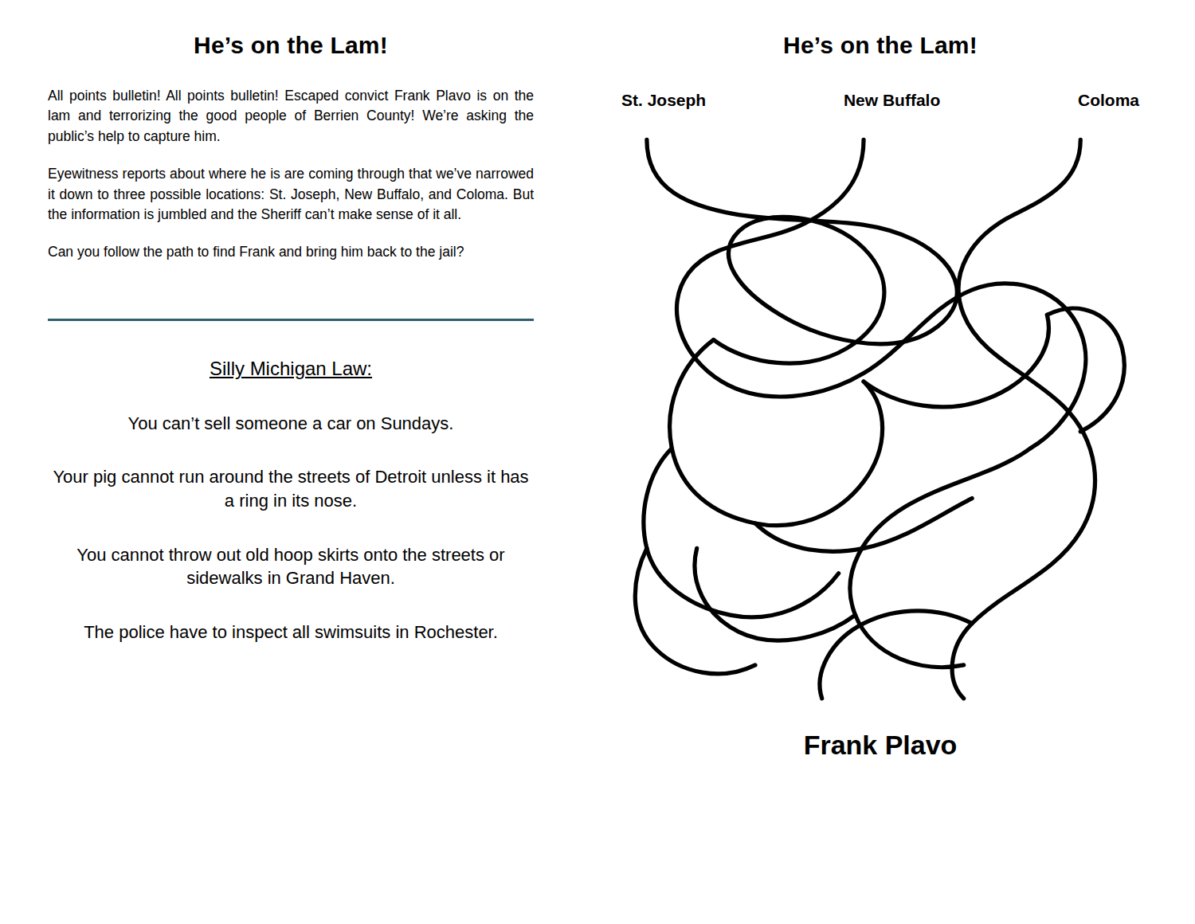He’s on the Lam!
All points bulletin! All points bulletin! Escaped convict Frank Plavo is on the lam and terrorizing the good people of Berrien County! We’re asking the public’s help to capture him.
Eyewitness reports about where he is are coming through that we’ve narrowed it down to three possible locations: St. Joseph, New Buffalo, and Coloma. But the information is jumbled and the Sheriff can’t make sense of it all.
Can you follow the path to find Frank and bring him back to the jail?
Silly Michigan Law:
You can’t sell someone a car on Sundays.
Your pig cannot run around the streets of Detroit unless it has a ring in its nose.
You cannot throw out old hoop skirts onto the streets or sidewalks in Grand Haven.
The police have to inspect all swimsuits in Rochester.
He’s on the Lam!
St. Joseph New Buffalo Coloma
Frank Plavo